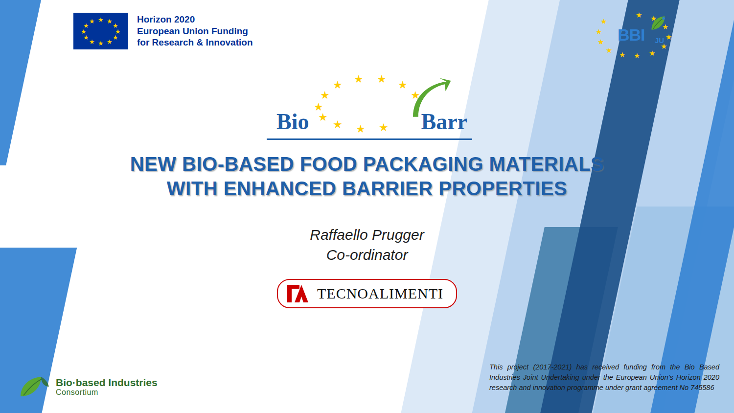★ ★ ★ ★ ★ ★ ★ ★ ★ ★ ★ ★
Horizon 2020
European Union Funding
for Research & Innovation
★ ★ ★ ★ ★ ★ ★ ★ ★ ★ ★ ★
BBI
JU
★ ★ ★ ★ ★ ★ ★ ★ ★ ★ ★
Bio
Barr
NEW BIO-BASED FOOD PACKAGING MATERIALS
WITH ENHANCED BARRIER PROPERTIES
Raffaello Prugger
Co-ordinator
TECNOALIMENTI
Bio·based Industries
Consortium
This project (2017-2021) has received funding from the Bio Based Industries Joint Undertaking under the European Union’s Horizon 2020 research and innovation programme under grant agreement No 745586